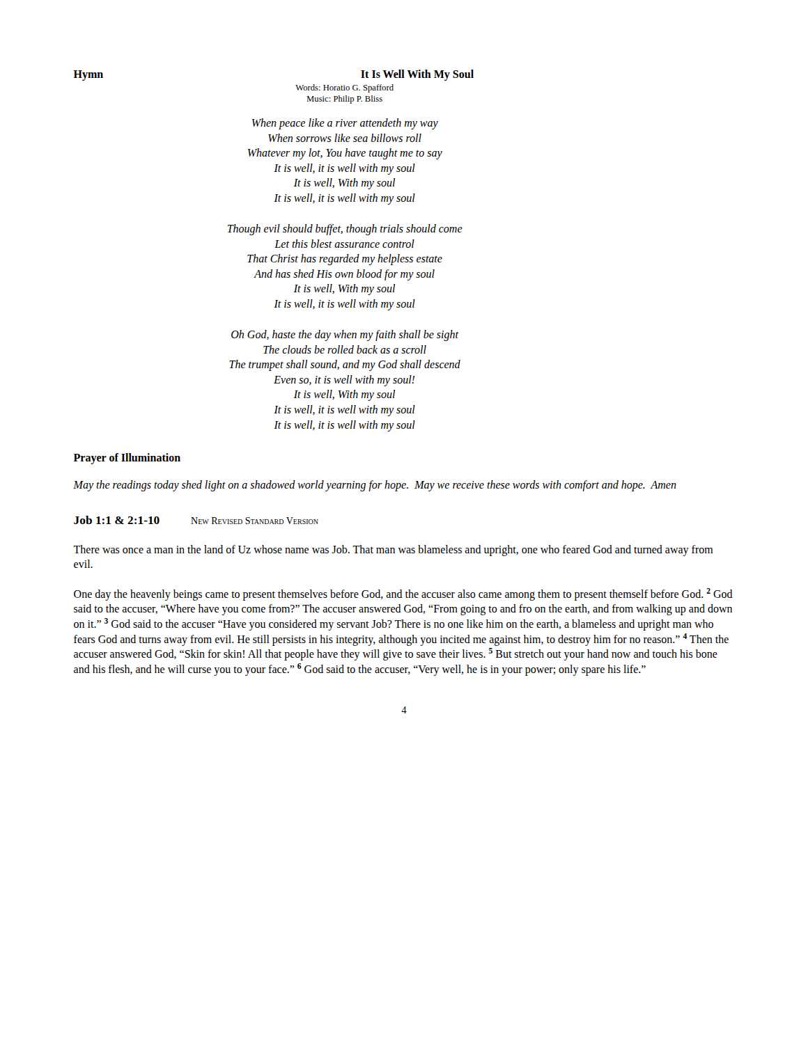Hymn
It Is Well With My Soul
Words: Horatio G. Spafford
Music: Philip P. Bliss
When peace like a river attendeth my way
When sorrows like sea billows roll
Whatever my lot, You have taught me to say
It is well, it is well with my soul
It is well, With my soul
It is well, it is well with my soul
Though evil should buffet, though trials should come
Let this blest assurance control
That Christ has regarded my helpless estate
And has shed His own blood for my soul
It is well, With my soul
It is well, it is well with my soul
Oh God, haste the day when my faith shall be sight
The clouds be rolled back as a scroll
The trumpet shall sound, and my God shall descend
Even so, it is well with my soul!
It is well, With my soul
It is well, it is well with my soul
It is well, it is well with my soul
Prayer of Illumination
May the readings today shed light on a shadowed world yearning for hope. May we receive these words with comfort and hope. Amen
Job 1:1 & 2:1-10 New Revised Standard Version
There was once a man in the land of Uz whose name was Job. That man was blameless and upright, one who feared God and turned away from evil.
One day the heavenly beings came to present themselves before God, and the accuser also came among them to present themself before God. 2 God said to the accuser, “Where have you come from?” The accuser answered God, “From going to and fro on the earth, and from walking up and down on it.” 3 God said to the accuser “Have you considered my servant Job? There is no one like him on the earth, a blameless and upright man who fears God and turns away from evil. He still persists in his integrity, although you incited me against him, to destroy him for no reason.” 4 Then the accuser answered God, “Skin for skin! All that people have they will give to save their lives. 5 But stretch out your hand now and touch his bone and his flesh, and he will curse you to your face.” 6 God said to the accuser, “Very well, he is in your power; only spare his life.”
4